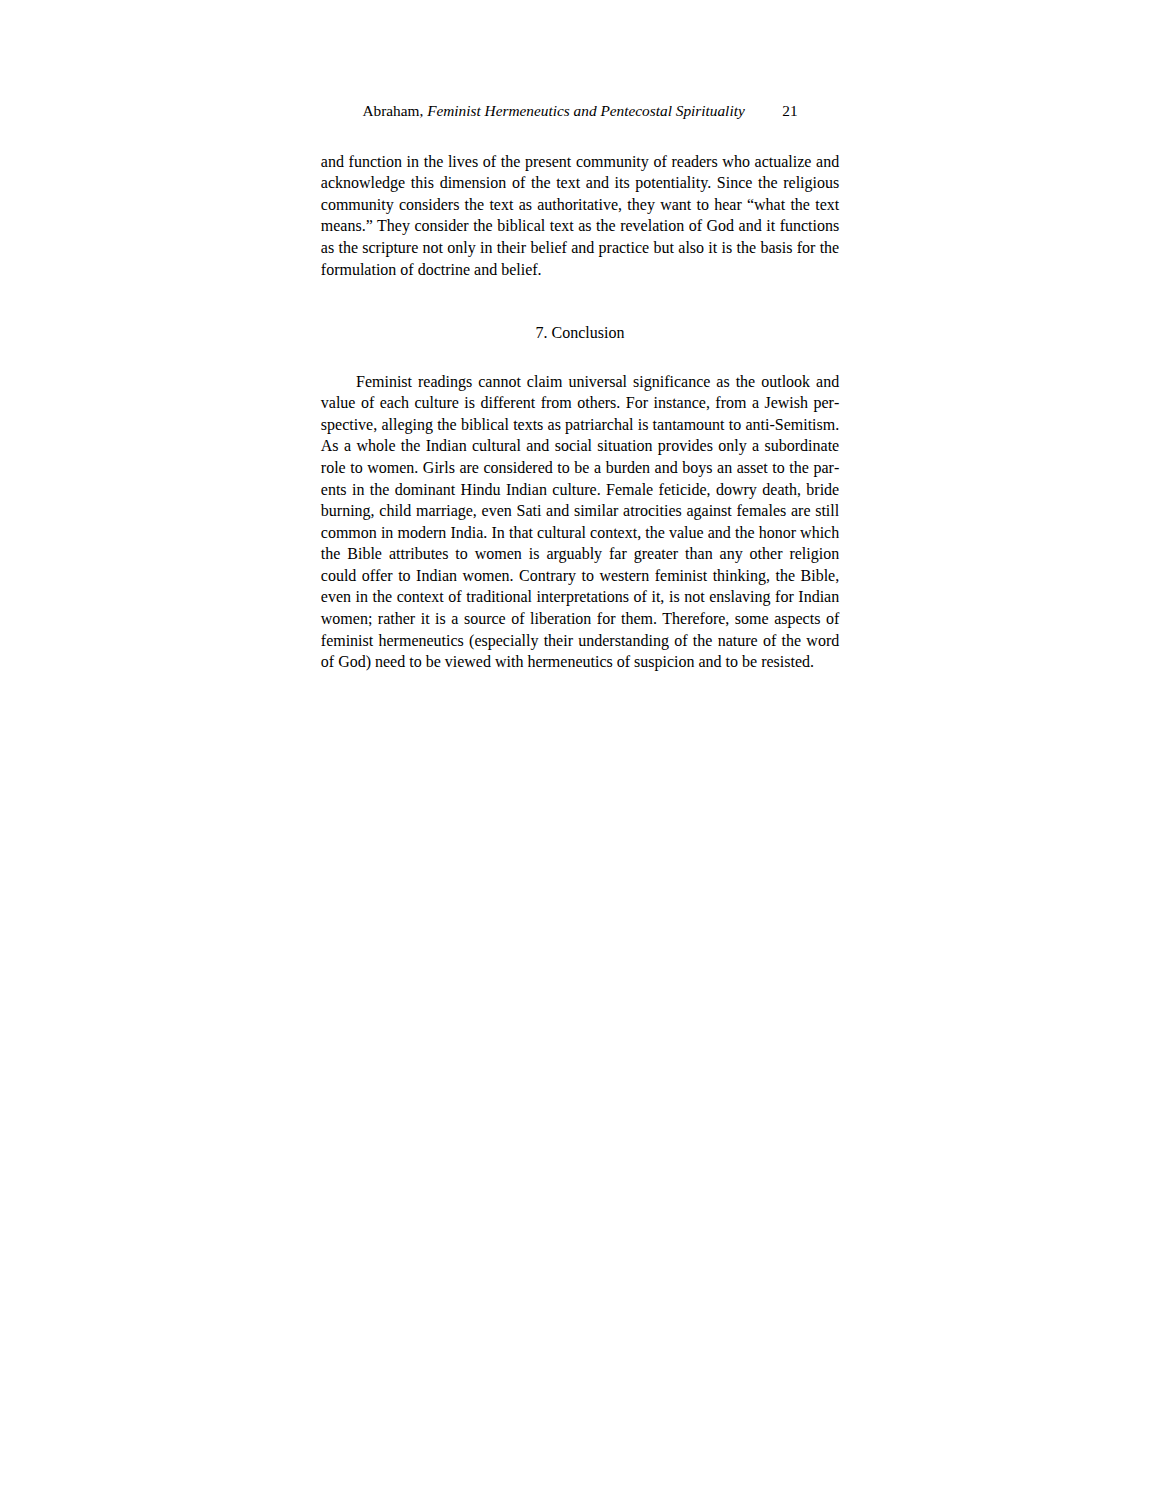Abraham, Feminist Hermeneutics and Pentecostal Spirituality 21
and function in the lives of the present community of readers who actualize and acknowledge this dimension of the text and its potentiality. Since the religious community considers the text as authoritative, they want to hear “what the text means.” They consider the biblical text as the revelation of God and it functions as the scripture not only in their belief and practice but also it is the basis for the formulation of doctrine and belief.
7. Conclusion
Feminist readings cannot claim universal significance as the outlook and value of each culture is different from others. For instance, from a Jewish perspective, alleging the biblical texts as patriarchal is tantamount to anti-Semitism. As a whole the Indian cultural and social situation provides only a subordinate role to women. Girls are considered to be a burden and boys an asset to the parents in the dominant Hindu Indian culture. Female feticide, dowry death, bride burning, child marriage, even Sati and similar atrocities against females are still common in modern India. In that cultural context, the value and the honor which the Bible attributes to women is arguably far greater than any other religion could offer to Indian women. Contrary to western feminist thinking, the Bible, even in the context of traditional interpretations of it, is not enslaving for Indian women; rather it is a source of liberation for them. Therefore, some aspects of feminist hermeneutics (especially their understanding of the nature of the word of God) need to be viewed with hermeneutics of suspicion and to be resisted.